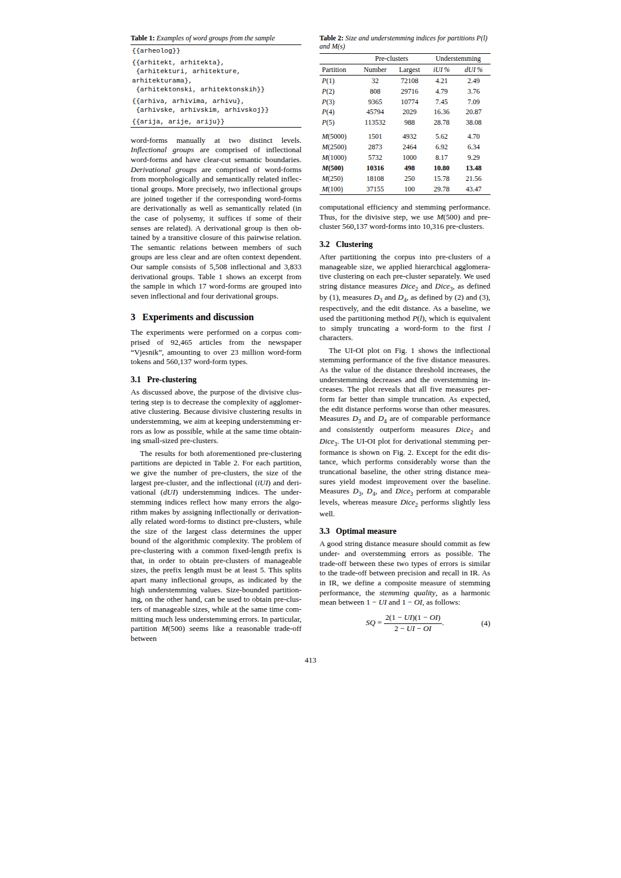Table 1: Examples of word groups from the sample
| {{arheolog}} |
| {{arhitekt, arhitekta}, {arhitekturi, arhitekture, arhitekturama}, {arhitektonski, arhitektonskih}} |
| {{arhiva, arhivima, arhivu}, {arhivske, arhivskim, arhivskoj}} |
| {{arija, arije, ariju}} |
word-forms manually at two distinct levels. Inflectional groups are comprised of inflectional word-forms and have clear-cut semantic boundaries. Derivational groups are comprised of word-forms from morphologically and semantically related inflectional groups. More precisely, two inflectional groups are joined together if the corresponding word-forms are derivationally as well as semantically related (in the case of polysemy, it suffices if some of their senses are related). A derivational group is then obtained by a transitive closure of this pairwise relation. The semantic relations between members of such groups are less clear and are often context dependent. Our sample consists of 5,508 inflectional and 3,833 derivational groups. Table 1 shows an excerpt from the sample in which 17 word-forms are grouped into seven inflectional and four derivational groups.
3 Experiments and discussion
The experiments were performed on a corpus comprised of 92,465 articles from the newspaper “Vjesnik”, amounting to over 23 million word-form tokens and 560,137 word-form types.
3.1 Pre-clustering
As discussed above, the purpose of the divisive clustering step is to decrease the complexity of agglomerative clustering. Because divisive clustering results in understemming, we aim at keeping understemming errors as low as possible, while at the same time obtaining small-sized pre-clusters.
The results for both aforementioned pre-clustering partitions are depicted in Table 2. For each partition, we give the number of pre-clusters, the size of the largest pre-cluster, and the inflectional (iUI) and derivational (dUI) understemming indices. The understemming indices reflect how many errors the algorithm makes by assigning inflectionally or derivationally related word-forms to distinct pre-clusters, while the size of the largest class determines the upper bound of the algorithmic complexity. The problem of pre-clustering with a common fixed-length prefix is that, in order to obtain pre-clusters of manageable sizes, the prefix length must be at least 5. This splits apart many inflectional groups, as indicated by the high understemming values. Size-bounded partitioning, on the other hand, can be used to obtain pre-clusters of manageable sizes, while at the same time committing much less understemming errors. In particular, partition M(500) seems like a reasonable trade-off between
Table 2: Size and understemming indices for partitions P(l) and M(s)
| | Pre-clusters | Understemming |
| --- | --- | --- |
| Partition | Number | Largest | iUI % | dUI % |
| P (1) | 32 | 72108 | 4.21 | 2.49 |
| P (2) | 808 | 29716 | 4.79 | 3.76 |
| P (3) | 9365 | 10774 | 7.45 | 7.09 |
| P (4) | 45794 | 2029 | 16.36 | 20.87 |
| P (5) | 113532 | 988 | 28.78 | 38.08 |
| M (5000) | 1501 | 4932 | 5.62 | 4.70 |
| M (2500) | 2873 | 2464 | 6.92 | 6.34 |
| M (1000) | 5732 | 1000 | 8.17 | 9.29 |
| M (500) | 10316 | 498 | 10.80 | 13.48 |
| M (250) | 18108 | 250 | 15.78 | 21.56 |
| M (100) | 37155 | 100 | 29.78 | 43.47 |
computational efficiency and stemming performance. Thus, for the divisive step, we use M(500) and pre-cluster 560,137 word-forms into 10,316 pre-clusters.
3.2 Clustering
After partitioning the corpus into pre-clusters of a manageable size, we applied hierarchical agglomerative clustering on each pre-cluster separately. We used string distance measures Dice2 and Dice3, as defined by (1), measures D3 and D4, as defined by (2) and (3), respectively, and the edit distance. As a baseline, we used the partitioning method P(l), which is equivalent to simply truncating a word-form to the first l characters.
The UI-OI plot on Fig. 1 shows the inflectional stemming performance of the five distance measures. As the value of the distance threshold increases, the understemming decreases and the overstemming increases. The plot reveals that all five measures perform far better than simple truncation. As expected, the edit distance performs worse than other measures. Measures D3 and D4 are of comparable performance and consistently outperform measures Dice2 and Dice3. The UI-OI plot for derivational stemming performance is shown on Fig. 2. Except for the edit distance, which performs considerably worse than the truncational baseline, the other string distance measures yield modest improvement over the baseline. Measures D3, D4, and Dice3 perform at comparable levels, whereas measure Dice2 performs slightly less well.
3.3 Optimal measure
A good string distance measure should commit as few under- and overstemming errors as possible. The trade-off between these two types of errors is similar to the trade-off between precision and recall in IR. As in IR, we define a composite measure of stemming performance, the stemming quality, as a harmonic mean between 1 − UI and 1 − OI, as follows:
SQ = 2(1 − UI)(1 − OI) 2 − UI − OI . (4)
413